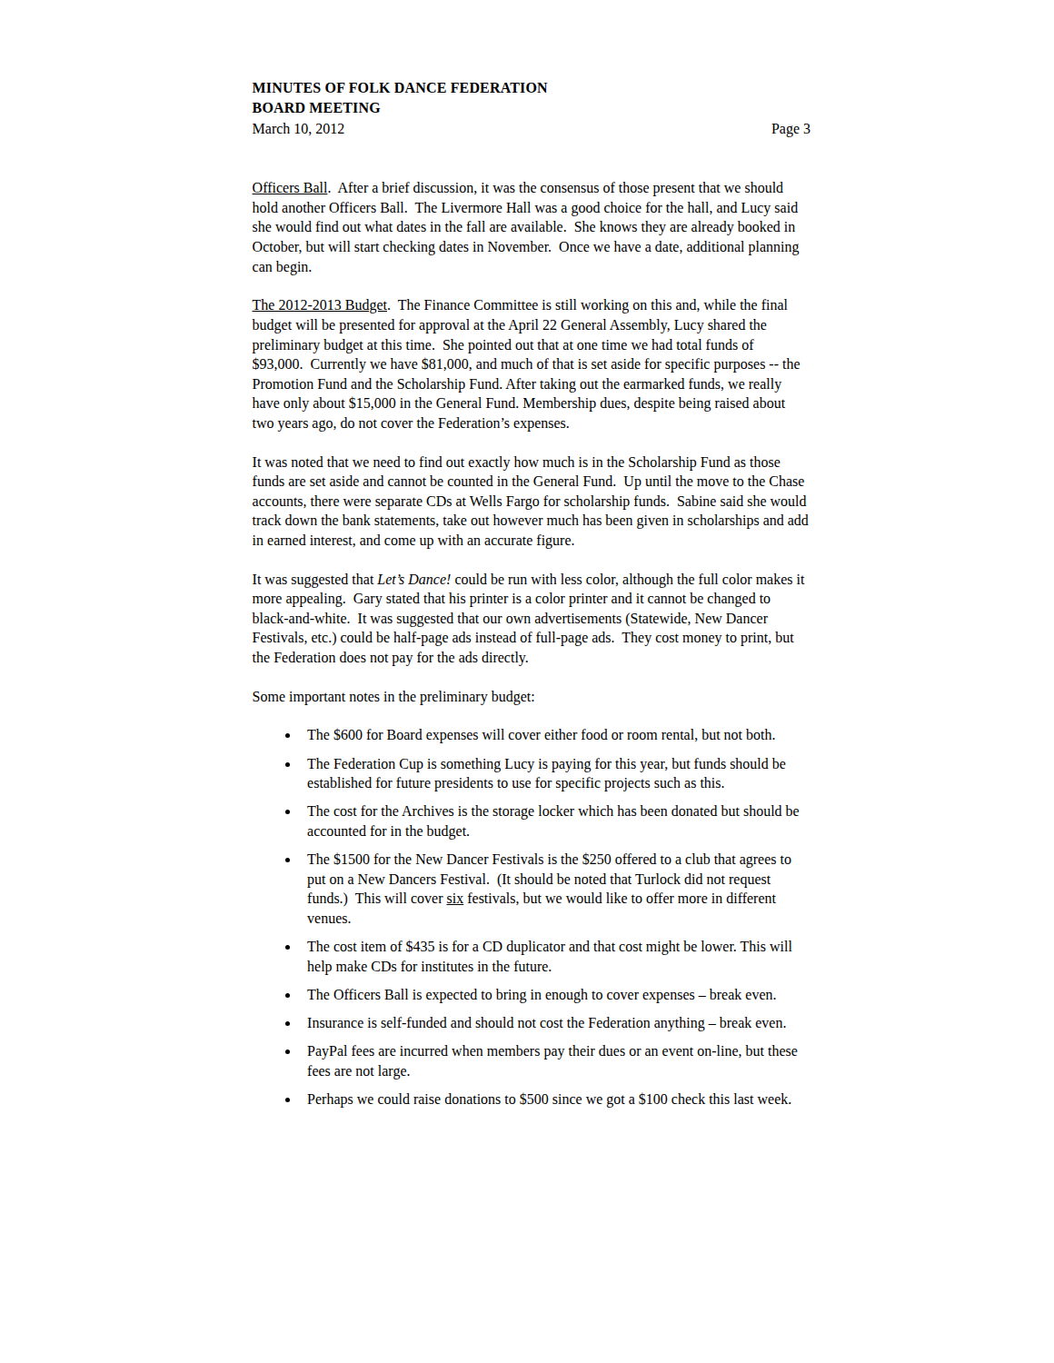MINUTES OF FOLK DANCE FEDERATION
BOARD MEETING
March 10, 2012 Page 3
Officers Ball. After a brief discussion, it was the consensus of those present that we should hold another Officers Ball. The Livermore Hall was a good choice for the hall, and Lucy said she would find out what dates in the fall are available. She knows they are already booked in October, but will start checking dates in November. Once we have a date, additional planning can begin.
The 2012-2013 Budget. The Finance Committee is still working on this and, while the final budget will be presented for approval at the April 22 General Assembly, Lucy shared the preliminary budget at this time. She pointed out that at one time we had total funds of $93,000. Currently we have $81,000, and much of that is set aside for specific purposes -- the Promotion Fund and the Scholarship Fund. After taking out the earmarked funds, we really have only about $15,000 in the General Fund. Membership dues, despite being raised about two years ago, do not cover the Federation’s expenses.
It was noted that we need to find out exactly how much is in the Scholarship Fund as those funds are set aside and cannot be counted in the General Fund. Up until the move to the Chase accounts, there were separate CDs at Wells Fargo for scholarship funds. Sabine said she would track down the bank statements, take out however much has been given in scholarships and add in earned interest, and come up with an accurate figure.
It was suggested that Let’s Dance! could be run with less color, although the full color makes it more appealing. Gary stated that his printer is a color printer and it cannot be changed to black-and-white. It was suggested that our own advertisements (Statewide, New Dancer Festivals, etc.) could be half-page ads instead of full-page ads. They cost money to print, but the Federation does not pay for the ads directly.
Some important notes in the preliminary budget:
The $600 for Board expenses will cover either food or room rental, but not both.
The Federation Cup is something Lucy is paying for this year, but funds should be established for future presidents to use for specific projects such as this.
The cost for the Archives is the storage locker which has been donated but should be accounted for in the budget.
The $1500 for the New Dancer Festivals is the $250 offered to a club that agrees to put on a New Dancers Festival. (It should be noted that Turlock did not request funds.) This will cover six festivals, but we would like to offer more in different venues.
The cost item of $435 is for a CD duplicator and that cost might be lower. This will help make CDs for institutes in the future.
The Officers Ball is expected to bring in enough to cover expenses – break even.
Insurance is self-funded and should not cost the Federation anything – break even.
PayPal fees are incurred when members pay their dues or an event on-line, but these fees are not large.
Perhaps we could raise donations to $500 since we got a $100 check this last week.